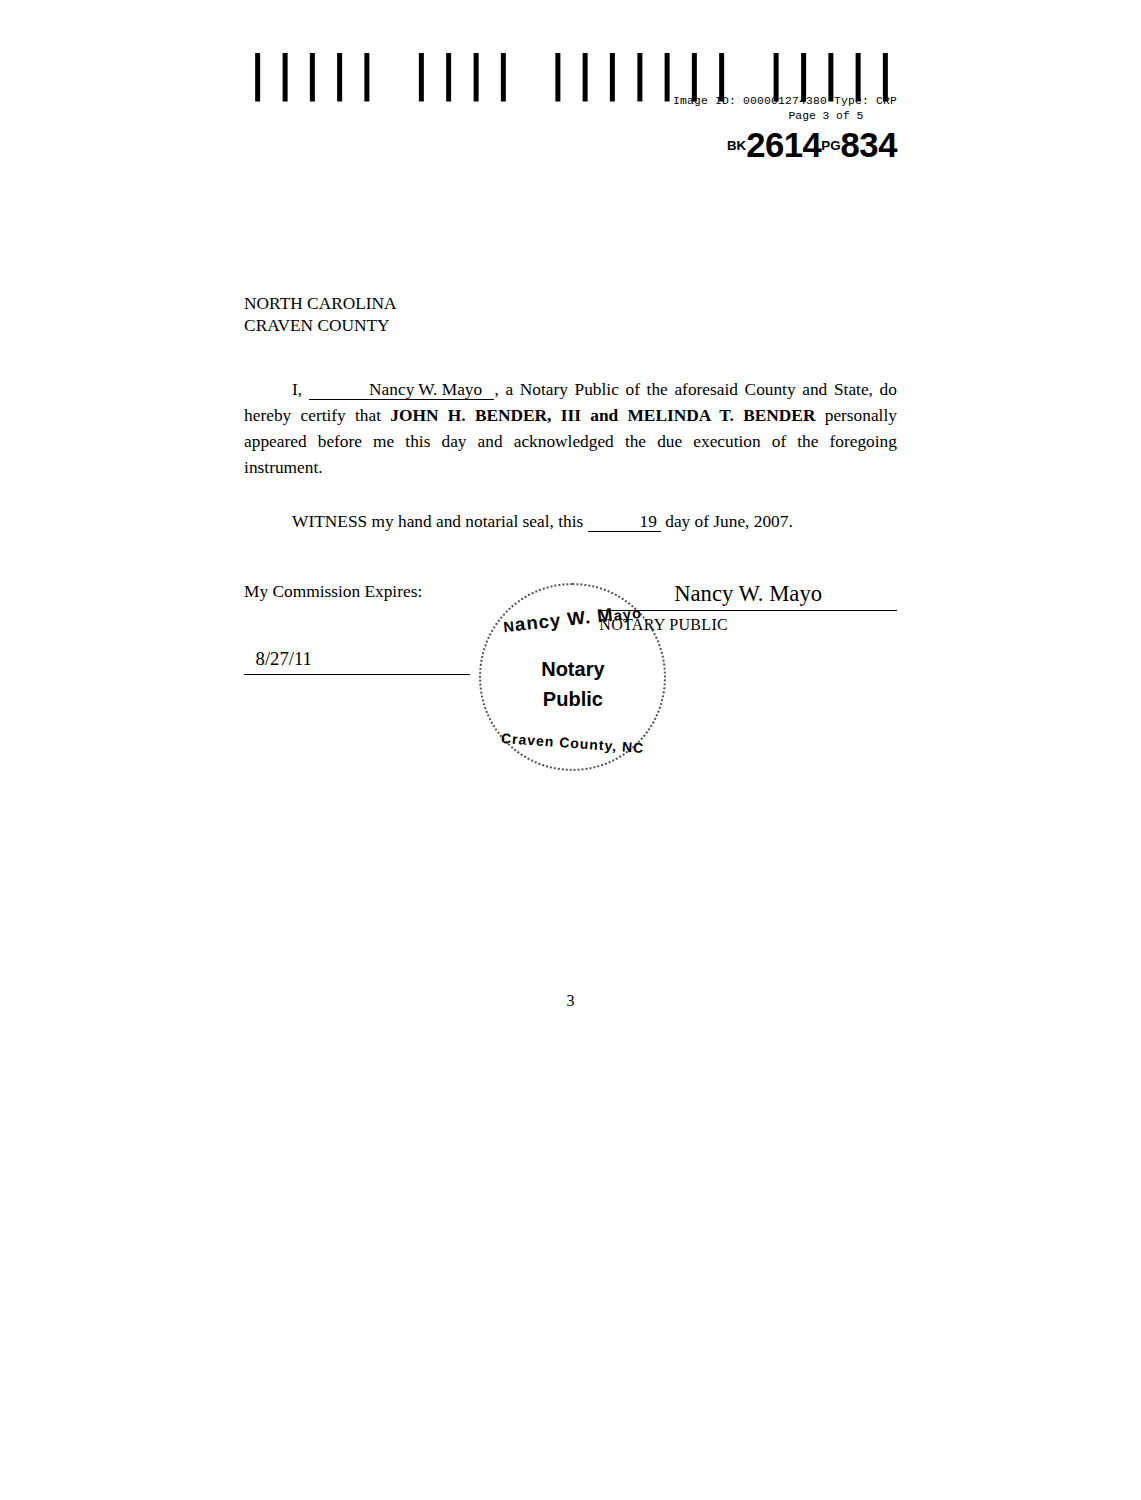||||| |||| ||||||| ||||| |||| ||| |||||| ||| ||||| || |||| ||| |||| ||||| || ||| |||| ||| |||| ||| || |||| Image ID: 000001274380 Type: CRP Page 3 of 5 BK2614PG834
NORTH CAROLINA
CRAVEN COUNTY
I, Nancy W. Mayo, a Notary Public of the aforesaid County and State, do hereby certify that JOHN H. BENDER, III and MELINDA T. BENDER personally appeared before me this day and acknowledged the due execution of the foregoing instrument.
WITNESS my hand and notarial seal, this 19 day of June, 2007.
My Commission Expires:
8/27/11
Nancy W. Mayo
Notary
Public
Craven County, NC
Nancy W. Mayo
NOTARY PUBLIC
3